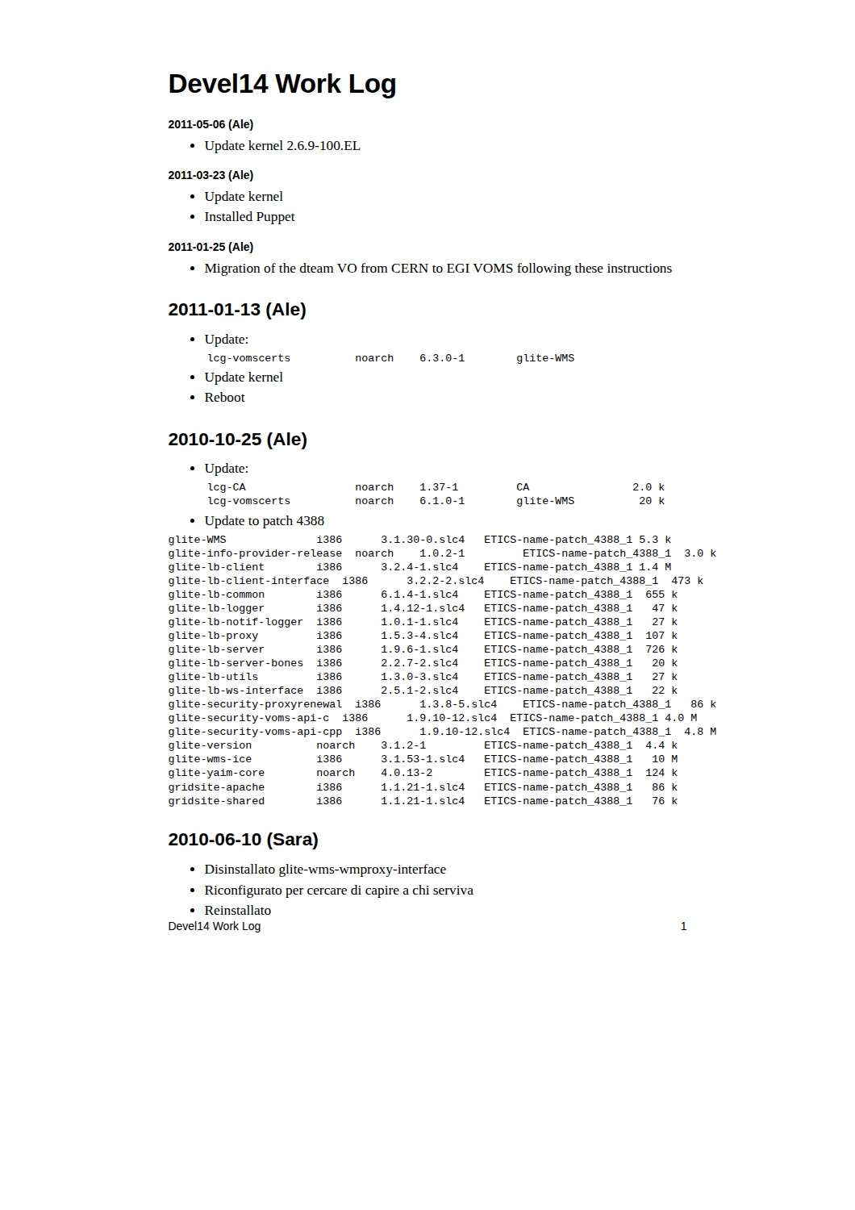Devel14 Work Log
2011-05-06 (Ale)
Update kernel 2.6.9-100.EL
2011-03-23 (Ale)
Update kernel
Installed Puppet
2011-01-25 (Ale)
Migration of the dteam VO from CERN to EGI VOMS following these instructions
2011-01-13 (Ale)
Update:
lcg-vomscerts          noarch    6.3.0-1        glite-WMS
Update kernel
Reboot
2010-10-25 (Ale)
Update:
lcg-CA                 noarch    1.37-1         CA                2.0 k
lcg-vomscerts          noarch    6.1.0-1        glite-WMS          20 k
Update to patch 4388
glite-WMS              i386      3.1.30-0.slc4   ETICS-name-patch_4388_1 5.3 k
glite-info-provider-release  noarch    1.0.2-1         ETICS-name-patch_4388_1  3.0 k
glite-lb-client        i386      3.2.4-1.slc4    ETICS-name-patch_4388_1 1.4 M
glite-lb-client-interface  i386      3.2.2-2.slc4    ETICS-name-patch_4388_1  473 k
glite-lb-common        i386      6.1.4-1.slc4    ETICS-name-patch_4388_1  655 k
glite-lb-logger        i386      1.4.12-1.slc4   ETICS-name-patch_4388_1   47 k
glite-lb-notif-logger  i386      1.0.1-1.slc4    ETICS-name-patch_4388_1   27 k
glite-lb-proxy         i386      1.5.3-4.slc4    ETICS-name-patch_4388_1  107 k
glite-lb-server        i386      1.9.6-1.slc4    ETICS-name-patch_4388_1  726 k
glite-lb-server-bones  i386      2.2.7-2.slc4    ETICS-name-patch_4388_1   20 k
glite-lb-utils         i386      1.3.0-3.slc4    ETICS-name-patch_4388_1   27 k
glite-lb-ws-interface  i386      2.5.1-2.slc4    ETICS-name-patch_4388_1   22 k
glite-security-proxyrenewal  i386      1.3.8-5.slc4    ETICS-name-patch_4388_1   86 k
glite-security-voms-api-c  i386      1.9.10-12.slc4  ETICS-name-patch_4388_1 4.0 M
glite-security-voms-api-cpp  i386      1.9.10-12.slc4  ETICS-name-patch_4388_1  4.8 M
glite-version          noarch    3.1.2-1         ETICS-name-patch_4388_1  4.4 k
glite-wms-ice          i386      3.1.53-1.slc4   ETICS-name-patch_4388_1   10 M
glite-yaim-core        noarch    4.0.13-2        ETICS-name-patch_4388_1  124 k
gridsite-apache        i386      1.1.21-1.slc4   ETICS-name-patch_4388_1   86 k
gridsite-shared        i386      1.1.21-1.slc4   ETICS-name-patch_4388_1   76 k
2010-06-10 (Sara)
Disinstallato glite-wms-wmproxy-interface
Riconfigurato per cercare di capire a chi serviva
Reinstallato
Devel14 Work Log 1